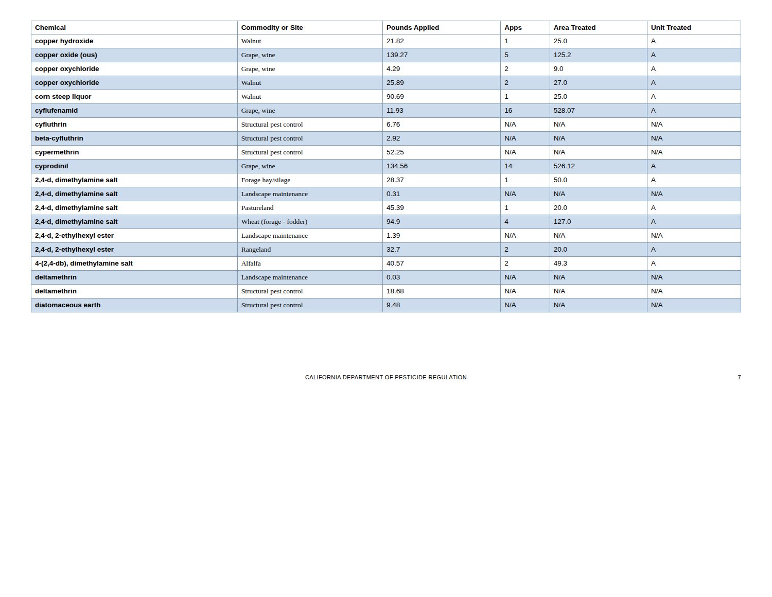| Chemical | Commodity or Site | Pounds Applied | Apps | Area Treated | Unit Treated |
| --- | --- | --- | --- | --- | --- |
| copper hydroxide | Walnut | 21.82 | 1 | 25.0 | A |
| copper oxide (ous) | Grape, wine | 139.27 | 5 | 125.2 | A |
| copper oxychloride | Grape, wine | 4.29 | 2 | 9.0 | A |
| copper oxychloride | Walnut | 25.89 | 2 | 27.0 | A |
| corn steep liquor | Walnut | 90.69 | 1 | 25.0 | A |
| cyflufenamid | Grape, wine | 11.93 | 16 | 528.07 | A |
| cyfluthrin | Structural pest control | 6.76 | N/A | N/A | N/A |
| beta-cyfluthrin | Structural pest control | 2.92 | N/A | N/A | N/A |
| cypermethrin | Structural pest control | 52.25 | N/A | N/A | N/A |
| cyprodinil | Grape, wine | 134.56 | 14 | 526.12 | A |
| 2,4-d, dimethylamine salt | Forage hay/silage | 28.37 | 1 | 50.0 | A |
| 2,4-d, dimethylamine salt | Landscape maintenance | 0.31 | N/A | N/A | N/A |
| 2,4-d, dimethylamine salt | Pastureland | 45.39 | 1 | 20.0 | A |
| 2,4-d, dimethylamine salt | Wheat (forage - fodder) | 94.9 | 4 | 127.0 | A |
| 2,4-d, 2-ethylhexyl ester | Landscape maintenance | 1.39 | N/A | N/A | N/A |
| 2,4-d, 2-ethylhexyl ester | Rangeland | 32.7 | 2 | 20.0 | A |
| 4-(2,4-db), dimethylamine salt | Alfalfa | 40.57 | 2 | 49.3 | A |
| deltamethrin | Landscape maintenance | 0.03 | N/A | N/A | N/A |
| deltamethrin | Structural pest control | 18.68 | N/A | N/A | N/A |
| diatomaceous earth | Structural pest control | 9.48 | N/A | N/A | N/A |
CALIFORNIA DEPARTMENT OF PESTICIDE REGULATION 7